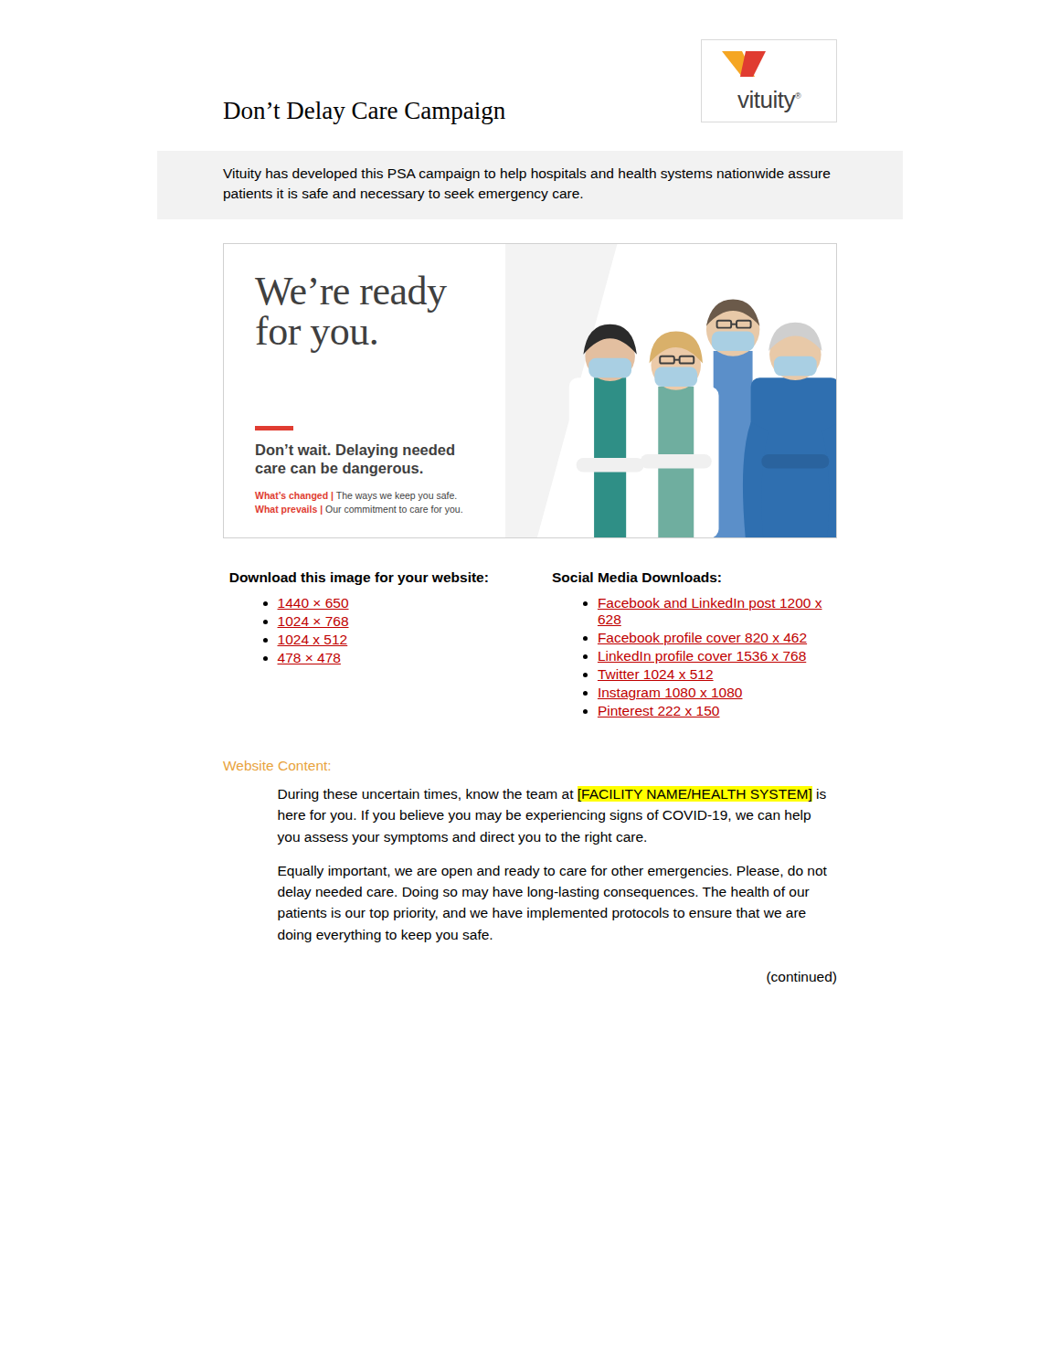vituity®
Don’t Delay Care Campaign
Vituity has developed this PSA campaign to help hospitals and health systems nationwide assure patients it is safe and necessary to seek emergency care.
We’re ready
for you.
Don’t wait. Delaying needed
care can be dangerous.
What’s changed | The ways we keep you safe.
What prevails | Our commitment to care for you.
Download this image for your website:
1440 × 650
1024 × 768
1024 x 512
478 × 478
Social Media Downloads:
Facebook and LinkedIn post 1200 x 628
Facebook profile cover 820 x 462
LinkedIn profile cover 1536 x 768
Twitter 1024 x 512
Instagram 1080 x 1080
Pinterest 222 x 150
Website Content:
During these uncertain times, know the team at [FACILITY NAME/HEALTH SYSTEM] is here for you. If you believe you may be experiencing signs of COVID-19, we can help you assess your symptoms and direct you to the right care.
Equally important, we are open and ready to care for other emergencies. Please, do not delay needed care. Doing so may have long-lasting consequences. The health of our patients is our top priority, and we have implemented protocols to ensure that we are doing everything to keep you safe.
(continued)